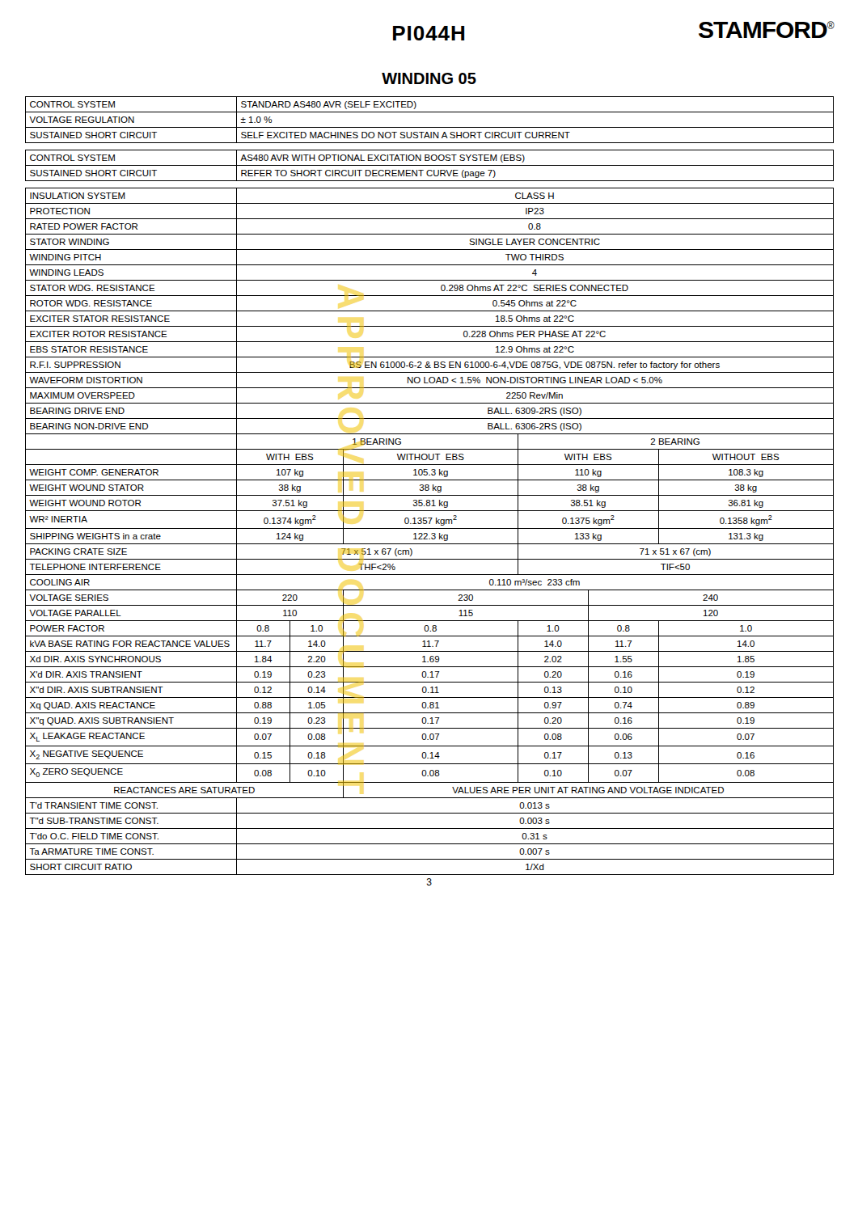STAMFORD®
PI044H
WINDING 05
APPROVED DOCUMENT
| CONTROL SYSTEM | STANDARD AS480 AVR (SELF EXCITED) |
| VOLTAGE REGULATION | ± 1.0 % |
| SUSTAINED SHORT CIRCUIT | SELF EXCITED MACHINES DO NOT SUSTAIN A SHORT CIRCUIT CURRENT |
| CONTROL SYSTEM | AS480 AVR WITH OPTIONAL EXCITATION BOOST SYSTEM (EBS) |
| SUSTAINED SHORT CIRCUIT | REFER TO SHORT CIRCUIT DECREMENT CURVE (page 7) |
| INSULATION SYSTEM | CLASS H |
| PROTECTION | IP23 |
| RATED POWER FACTOR | 0.8 |
| STATOR WINDING | SINGLE LAYER CONCENTRIC |
| WINDING PITCH | TWO THIRDS |
| WINDING LEADS | 4 |
| STATOR WDG. RESISTANCE | 0.298 Ohms AT 22°C SERIES CONNECTED |
| ROTOR WDG. RESISTANCE | 0.545 Ohms at 22°C |
| EXCITER STATOR RESISTANCE | 18.5 Ohms at 22°C |
| EXCITER ROTOR RESISTANCE | 0.228 Ohms PER PHASE AT 22°C |
| EBS STATOR RESISTANCE | 12.9 Ohms at 22°C |
| R.F.I. SUPPRESSION | BS EN 61000-6-2 & BS EN 61000-6-4,VDE 0875G, VDE 0875N. refer to factory for others |
| WAVEFORM DISTORTION | NO LOAD < 1.5% NON-DISTORTING LINEAR LOAD < 5.0% |
| MAXIMUM OVERSPEED | 2250 Rev/Min |
| BEARING DRIVE END | BALL. 6309-2RS (ISO) |
| BEARING NON-DRIVE END | BALL. 6306-2RS (ISO) |
| | 1 BEARING | 2 BEARING |
| | WITH EBS | WITHOUT EBS | WITH EBS | WITHOUT EBS |
| WEIGHT COMP. GENERATOR | 107 kg | 105.3 kg | 110 kg | 108.3 kg |
| WEIGHT WOUND STATOR | 38 kg | 38 kg | 38 kg | 38 kg |
| WEIGHT WOUND ROTOR | 37.51 kg | 35.81 kg | 38.51 kg | 36.81 kg |
| WR² INERTIA | 0.1374 kgm 2 | 0.1357 kgm 2 | 0.1375 kgm 2 | 0.1358 kgm 2 |
| SHIPPING WEIGHTS in a crate | 124 kg | 122.3 kg | 133 kg | 131.3 kg |
| PACKING CRATE SIZE | 71 x 51 x 67 (cm) | 71 x 51 x 67 (cm) |
| TELEPHONE INTERFERENCE | THF<2% | TIF<50 |
| COOLING AIR | 0.110 m³/sec 233 cfm |
| VOLTAGE SERIES | 220 | 230 | 240 |
| VOLTAGE PARALLEL | 110 | 115 | 120 |
| POWER FACTOR | 0.8 | 1.0 | 0.8 | 1.0 | 0.8 | 1.0 |
| kVA BASE RATING FOR REACTANCE VALUES | 11.7 | 14.0 | 11.7 | 14.0 | 11.7 | 14.0 |
| Xd DIR. AXIS SYNCHRONOUS | 1.84 | 2.20 | 1.69 | 2.02 | 1.55 | 1.85 |
| X'd DIR. AXIS TRANSIENT | 0.19 | 0.23 | 0.17 | 0.20 | 0.16 | 0.19 |
| X"d DIR. AXIS SUBTRANSIENT | 0.12 | 0.14 | 0.11 | 0.13 | 0.10 | 0.12 |
| Xq QUAD. AXIS REACTANCE | 0.88 | 1.05 | 0.81 | 0.97 | 0.74 | 0.89 |
| X"q QUAD. AXIS SUBTRANSIENT | 0.19 | 0.23 | 0.17 | 0.20 | 0.16 | 0.19 |
| X L LEAKAGE REACTANCE | 0.07 | 0.08 | 0.07 | 0.08 | 0.06 | 0.07 |
| X 2 NEGATIVE SEQUENCE | 0.15 | 0.18 | 0.14 | 0.17 | 0.13 | 0.16 |
| X 0 ZERO SEQUENCE | 0.08 | 0.10 | 0.08 | 0.10 | 0.07 | 0.08 |
| REACTANCES ARE SATURATED | VALUES ARE PER UNIT AT RATING AND VOLTAGE INDICATED |
| T'd TRANSIENT TIME CONST. | 0.013 s |
| T"d SUB-TRANSTIME CONST. | 0.003 s |
| T'do O.C. FIELD TIME CONST. | 0.31 s |
| Ta ARMATURE TIME CONST. | 0.007 s |
| SHORT CIRCUIT RATIO | 1/Xd |
3